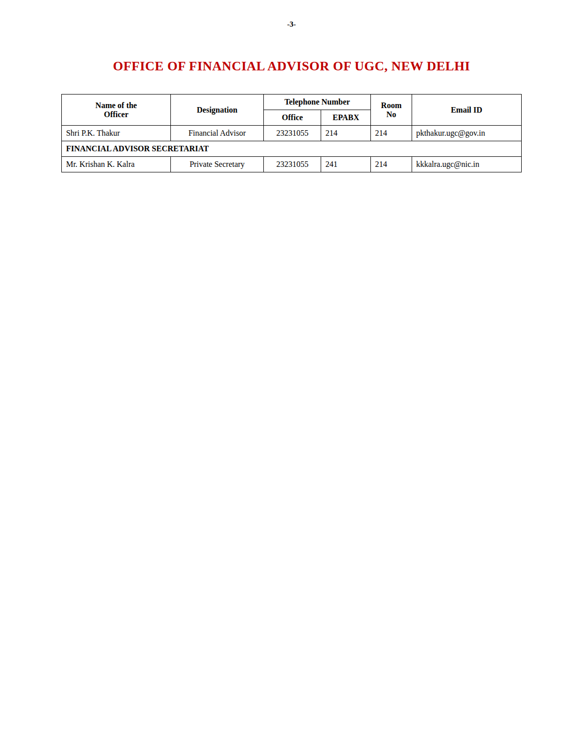-3-
OFFICE OF FINANCIAL ADVISOR OF UGC, NEW DELHI
| Name of the Officer | Designation | Telephone Number | Room No | Email ID |
| --- | --- | --- | --- | --- |
| Office | EPABX |
| Shri P.K. Thakur | Financial Advisor | 23231055 | 214 | 214 | pkthakur.ugc@gov.in |
| FINANCIAL ADVISOR SECRETARIAT |
| Mr. Krishan K. Kalra | Private Secretary | 23231055 | 241 | 214 | kkkalra.ugc@nic.in |